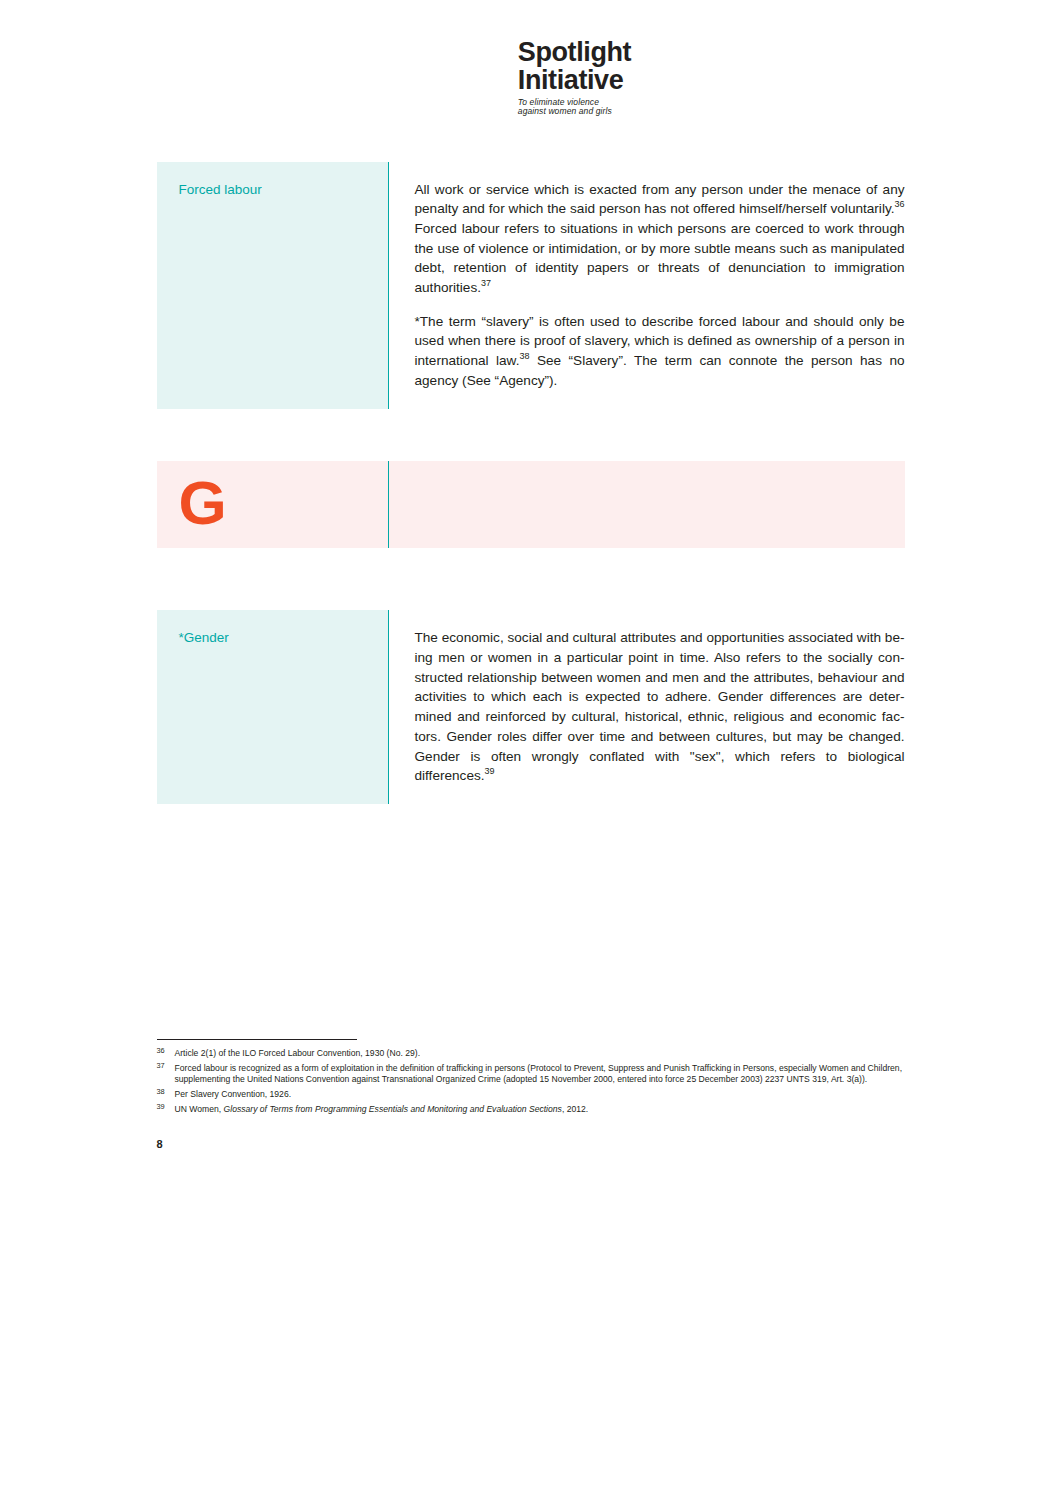Spotlight Initiative To eliminate violence against women and girls
Forced labour
All work or service which is exacted from any person under the menace of any penalty and for which the said person has not offered himself/herself voluntarily.36 Forced labour refers to situations in which persons are coerced to work through the use of violence or intimidation, or by more subtle means such as manipulated debt, retention of identity papers or threats of denunciation to immigration authorities.37
*The term “slavery” is often used to describe forced labour and should only be used when there is proof of slavery, which is defined as ownership of a person in international law.38 See “Slavery”. The term can connote the person has no agency (See “Agency”).
G
*Gender
The economic, social and cultural attributes and opportunities associated with being men or women in a particular point in time. Also refers to the socially constructed relationship between women and men and the attributes, behaviour and activities to which each is expected to adhere. Gender differences are determined and reinforced by cultural, historical, ethnic, religious and economic factors. Gender roles differ over time and between cultures, but may be changed. Gender is often wrongly conflated with "sex", which refers to biological differences.39
Article 2(1) of the ILO Forced Labour Convention, 1930 (No. 29).
Forced labour is recognized as a form of exploitation in the definition of trafficking in persons (Protocol to Prevent, Suppress and Punish Trafficking in Persons, especially Women and Children, supplementing the United Nations Convention against Transnational Organized Crime (adopted 15 November 2000, entered into force 25 December 2003) 2237 UNTS 319, Art. 3(a)).
Per Slavery Convention, 1926.
UN Women, Glossary of Terms from Programming Essentials and Monitoring and Evaluation Sections, 2012.
8